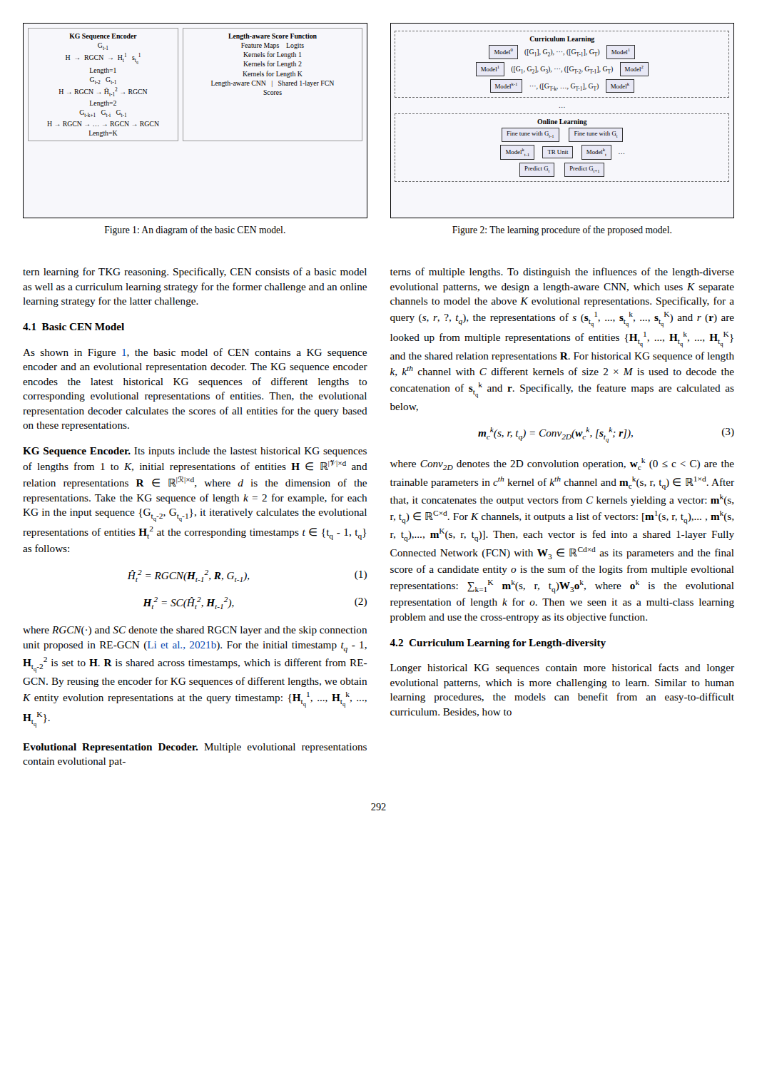KG Sequence Encoder
Gt-1
H → RGCN → Ht1 stq1
Length=1
Gt-2 Gt-1
H → RGCN → Ĥt-12 → RGCN
Length=2
Gt-k+1 Gt-i Gt-1
H → RGCN → … → RGCN → RGCN
Length=K
Length-aware Score Function
Feature Maps Logits
Kernels for Length 1
Kernels for Length 2
Kernels for Length K
Length-aware CNN | Shared 1-layer FCN
Scores
Figure 1: An diagram of the basic CEN model.
Curriculum Learning
Model0 ([G1], G2), ···, ([GT-1], GT) Model1
Model1 ([G1, G2], G3), ···, ([GT-2, GT-1], GT) Model2
Modelk-1 ···, ([GT-k, …, GT-1], GT) Modelk
…
Online Learning
Fine tune with Gt-1 Fine tune with Gt
Modelkt-1 TR Unit Modelkt …
Predict Gt Predict Gt+1
Figure 2: The learning procedure of the proposed model.
tern learning for TKG reasoning. Specifically, CEN consists of a basic model as well as a curriculum learning strategy for the former challenge and an online learning strategy for the latter challenge.
4.1 Basic CEN Model
As shown in Figure 1, the basic model of CEN contains a KG sequence encoder and an evolutional representation decoder. The KG sequence encoder encodes the latest historical KG sequences of different lengths to corresponding evolutional representations of entities. Then, the evolutional representation decoder calculates the scores of all entities for the query based on these representations.
KG Sequence Encoder. Its inputs include the lastest historical KG sequences of lengths from 1 to K, initial representations of entities H ∈ ℝ|𝒱|×d and relation representations R ∈ ℝ|ℛ|×d, where d is the dimension of the representations. Take the KG sequence of length k = 2 for example, for each KG in the input sequence {Gtq-2, Gtq-1}, it iteratively calculates the evolutional representations of entities Ht2 at the corresponding timestamps t ∈ {tq - 1, tq} as follows:
Ĥt2 = RGCN(Ht-12, R, Gt-1), (1)
Ht2 = SC(Ĥt2, Ht-12), (2)
where RGCN(·) and SC denote the shared RGCN layer and the skip connection unit proposed in RE-GCN (Li et al., 2021b). For the initial timestamp tq - 1, Htq-22 is set to H. R is shared across timestamps, which is different from RE-GCN. By reusing the encoder for KG sequences of different lengths, we obtain K entity evolution representations at the query timestamp: {Htq1, ..., Htqk, ..., HtqK}.
Evolutional Representation Decoder. Multiple evolutional representations contain evolutional pat-
terns of multiple lengths. To distinguish the influences of the length-diverse evolutional patterns, we design a length-aware CNN, which uses K separate channels to model the above K evolutional representations. Specifically, for a query (s, r, ?, tq), the representations of s (stq1, ..., stqk, ..., stqK) and r (r) are looked up from multiple representations of entities {Htq1, ..., Htqk, ..., HtqK} and the shared relation representations R. For historical KG sequence of length k, kth channel with C different kernels of size 2 × M is used to decode the concatenation of stqk and r. Specifically, the feature maps are calculated as below,
mck(s, r, tq) = Conv2D(wck, [stqk; r]), (3)
where Conv2D denotes the 2D convolution operation, wck (0 ≤ c < C) are the trainable parameters in cth kernel of kth channel and mck(s, r, tq) ∈ ℝ1×d. After that, it concatenates the output vectors from C kernels yielding a vector: mk(s, r, tq) ∈ ℝC×d. For K channels, it outputs a list of vectors: [m1(s, r, tq),... , mk(s, r, tq),..., mK(s, r, tq)]. Then, each vector is fed into a shared 1-layer Fully Connected Network (FCN) with W3 ∈ ℝCd×d as its parameters and the final score of a candidate entity o is the sum of the logits from multiple evoltional representations: ∑k=1K mk(s, r, tq)W3ok, where ok is the evolutional representation of length k for o. Then we seen it as a multi-class learning problem and use the cross-entropy as its objective function.
4.2 Curriculum Learning for Length-diversity
Longer historical KG sequences contain more historical facts and longer evolutional patterns, which is more challenging to learn. Similar to human learning procedures, the models can benefit from an easy-to-difficult curriculum. Besides, how to
292